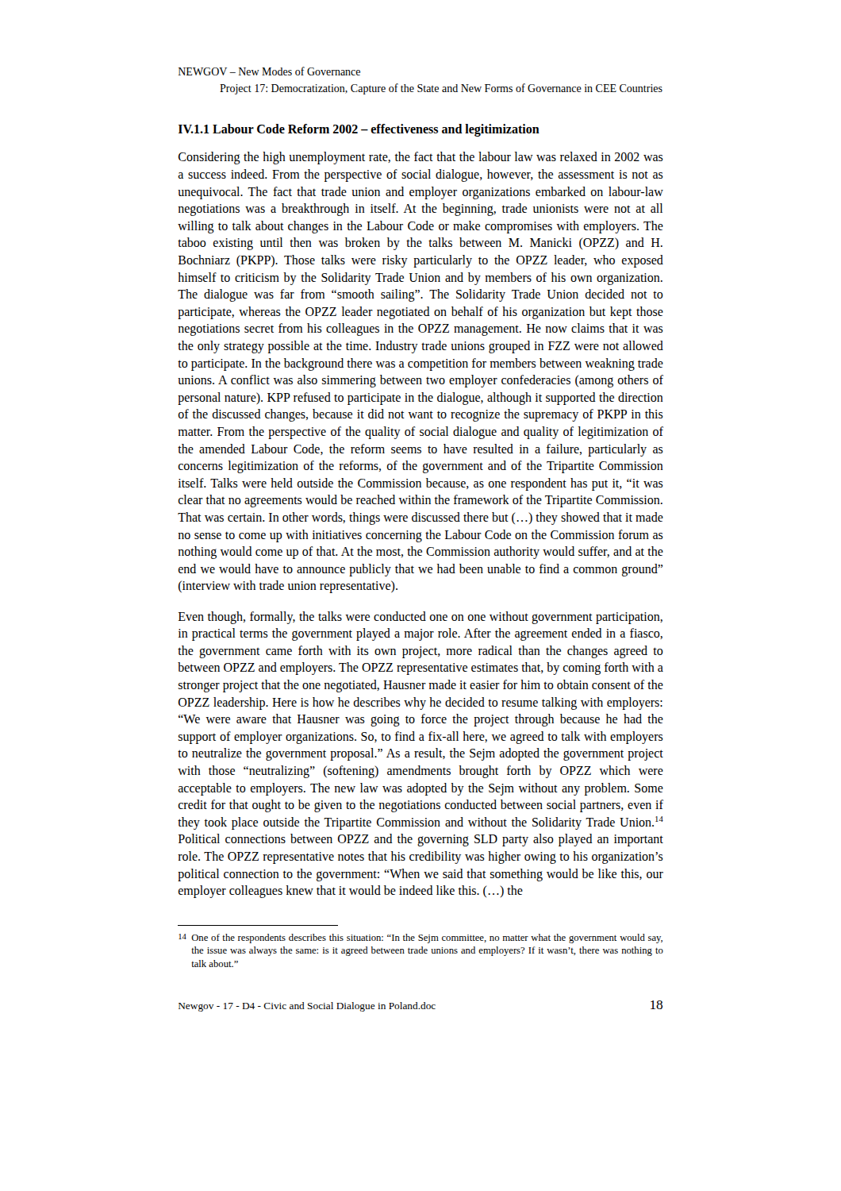NEWGOV – New Modes of Governance
Project 17: Democratization, Capture of the State and New Forms of Governance in CEE Countries
IV.1.1 Labour Code Reform 2002 – effectiveness and legitimization
Considering the high unemployment rate, the fact that the labour law was relaxed in 2002 was a success indeed. From the perspective of social dialogue, however, the assessment is not as unequivocal. The fact that trade union and employer organizations embarked on labour-law negotiations was a breakthrough in itself. At the beginning, trade unionists were not at all willing to talk about changes in the Labour Code or make compromises with employers. The taboo existing until then was broken by the talks between M. Manicki (OPZZ) and H. Bochniarz (PKPP). Those talks were risky particularly to the OPZZ leader, who exposed himself to criticism by the Solidarity Trade Union and by members of his own organization. The dialogue was far from “smooth sailing”. The Solidarity Trade Union decided not to participate, whereas the OPZZ leader negotiated on behalf of his organization but kept those negotiations secret from his colleagues in the OPZZ management. He now claims that it was the only strategy possible at the time. Industry trade unions grouped in FZZ were not allowed to participate. In the background there was a competition for members between weakning trade unions. A conflict was also simmering between two employer confederacies (among others of personal nature). KPP refused to participate in the dialogue, although it supported the direction of the discussed changes, because it did not want to recognize the supremacy of PKPP in this matter. From the perspective of the quality of social dialogue and quality of legitimization of the amended Labour Code, the reform seems to have resulted in a failure, particularly as concerns legitimization of the reforms, of the government and of the Tripartite Commission itself. Talks were held outside the Commission because, as one respondent has put it, “it was clear that no agreements would be reached within the framework of the Tripartite Commission. That was certain. In other words, things were discussed there but (…) they showed that it made no sense to come up with initiatives concerning the Labour Code on the Commission forum as nothing would come up of that. At the most, the Commission authority would suffer, and at the end we would have to announce publicly that we had been unable to find a common ground” (interview with trade union representative).
Even though, formally, the talks were conducted one on one without government participation, in practical terms the government played a major role. After the agreement ended in a fiasco, the government came forth with its own project, more radical than the changes agreed to between OPZZ and employers. The OPZZ representative estimates that, by coming forth with a stronger project that the one negotiated, Hausner made it easier for him to obtain consent of the OPZZ leadership. Here is how he describes why he decided to resume talking with employers: “We were aware that Hausner was going to force the project through because he had the support of employer organizations. So, to find a fix-all here, we agreed to talk with employers to neutralize the government proposal.” As a result, the Sejm adopted the government project with those “neutralizing” (softening) amendments brought forth by OPZZ which were acceptable to employers. The new law was adopted by the Sejm without any problem. Some credit for that ought to be given to the negotiations conducted between social partners, even if they took place outside the Tripartite Commission and without the Solidarity Trade Union.14 Political connections between OPZZ and the governing SLD party also played an important role. The OPZZ representative notes that his credibility was higher owing to his organization’s political connection to the government: “When we said that something would be like this, our employer colleagues knew that it would be indeed like this. (…) the
14 One of the respondents describes this situation: “In the Sejm committee, no matter what the government would say, the issue was always the same: is it agreed between trade unions and employers? If it wasn’t, there was nothing to talk about.”
Newgov - 17 - D4 - Civic and Social Dialogue in Poland.doc 18